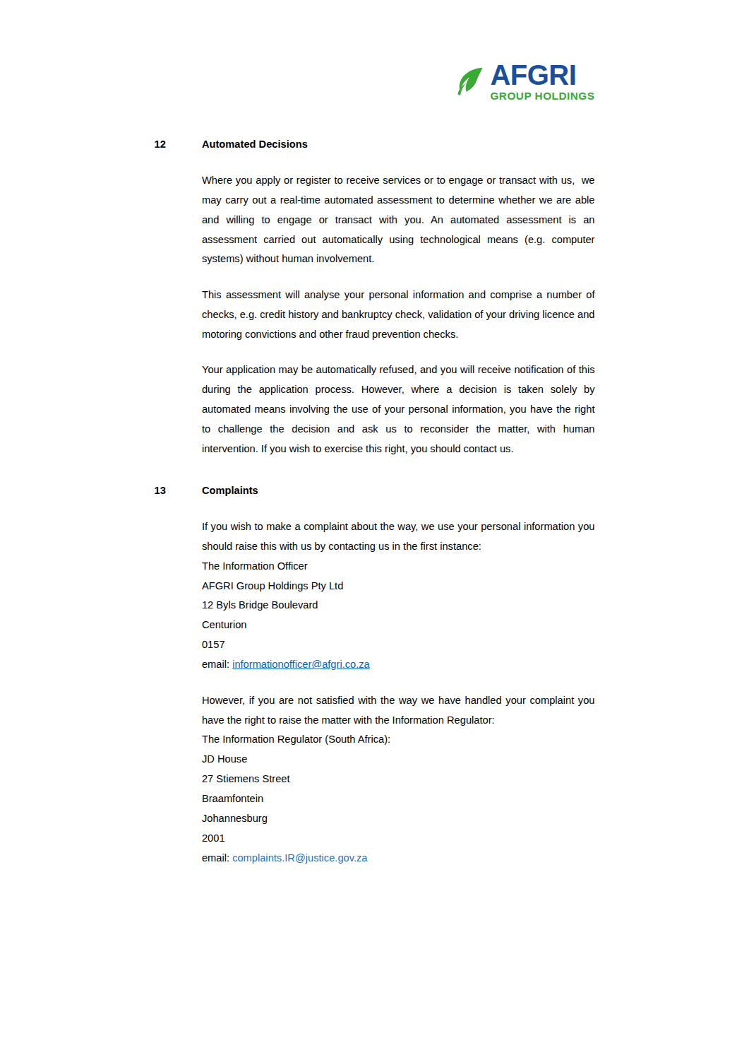AFGRI GROUP HOLDINGS
12
Automated Decisions
Where you apply or register to receive services or to engage or transact with us, we may carry out a real-time automated assessment to determine whether we are able and willing to engage or transact with you. An automated assessment is an assessment carried out automatically using technological means (e.g. computer systems) without human involvement.
This assessment will analyse your personal information and comprise a number of checks, e.g. credit history and bankruptcy check, validation of your driving licence and motoring convictions and other fraud prevention checks.
Your application may be automatically refused, and you will receive notification of this during the application process. However, where a decision is taken solely by automated means involving the use of your personal information, you have the right to challenge the decision and ask us to reconsider the matter, with human intervention. If you wish to exercise this right, you should contact us.
13
Complaints
If you wish to make a complaint about the way, we use your personal information you should raise this with us by contacting us in the first instance:
The Information Officer
AFGRI Group Holdings Pty Ltd
12 Byls Bridge Boulevard
Centurion
0157
email: informationofficer@afgri.co.za
However, if you are not satisfied with the way we have handled your complaint you have the right to raise the matter with the Information Regulator:
The Information Regulator (South Africa):
JD House
27 Stiemens Street
Braamfontein
Johannesburg
2001
email: complaints.IR@justice.gov.za